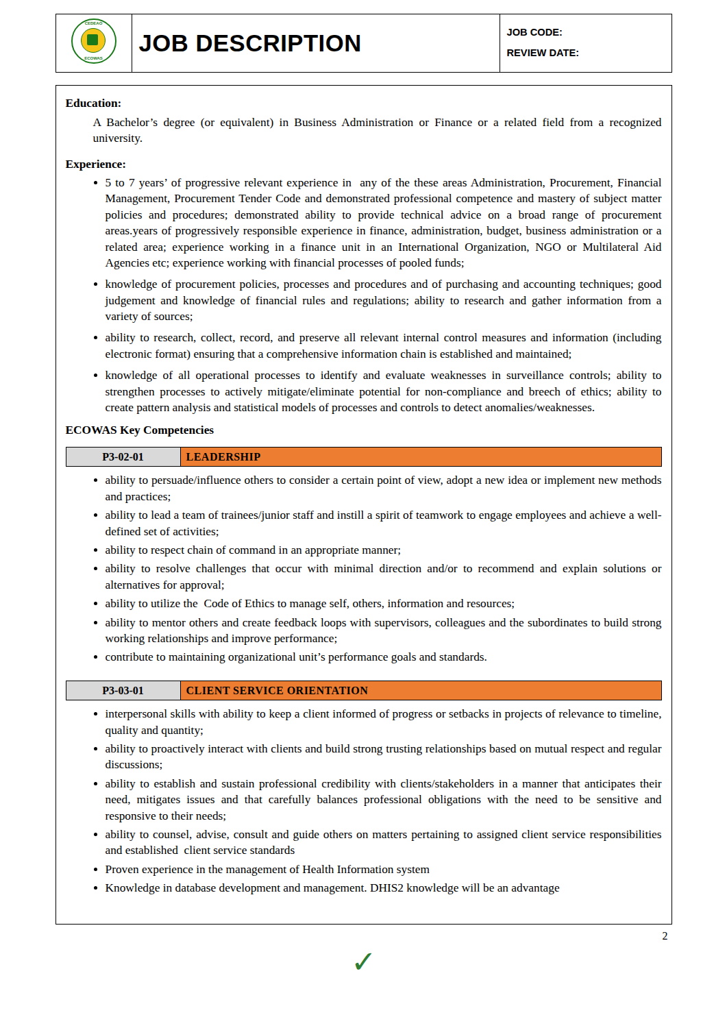| CEDEAO ECOWAS | JOB DESCRIPTION | JOB CODE: REVIEW DATE: |
Education:
A Bachelor’s degree (or equivalent) in Business Administration or Finance or a related field from a recognized university.
Experience:
5 to 7 years’ of progressive relevant experience in any of the these areas Administration, Procurement, Financial Management, Procurement Tender Code and demonstrated professional competence and mastery of subject matter policies and procedures; demonstrated ability to provide technical advice on a broad range of procurement areas.years of progressively responsible experience in finance, administration, budget, business administration or a related area; experience working in a finance unit in an International Organization, NGO or Multilateral Aid Agencies etc; experience working with financial processes of pooled funds;
knowledge of procurement policies, processes and procedures and of purchasing and accounting techniques; good judgement and knowledge of financial rules and regulations; ability to research and gather information from a variety of sources;
ability to research, collect, record, and preserve all relevant internal control measures and information (including electronic format) ensuring that a comprehensive information chain is established and maintained;
knowledge of all operational processes to identify and evaluate weaknesses in surveillance controls; ability to strengthen processes to actively mitigate/eliminate potential for non-compliance and breech of ethics; ability to create pattern analysis and statistical models of processes and controls to detect anomalies/weaknesses.
ECOWAS Key Competencies
| P3-02-01 | LEADERSHIP |
ability to persuade/influence others to consider a certain point of view, adopt a new idea or implement new methods and practices;
ability to lead a team of trainees/junior staff and instill a spirit of teamwork to engage employees and achieve a well-defined set of activities;
ability to respect chain of command in an appropriate manner;
ability to resolve challenges that occur with minimal direction and/or to recommend and explain solutions or alternatives for approval;
ability to utilize the Code of Ethics to manage self, others, information and resources;
ability to mentor others and create feedback loops with supervisors, colleagues and the subordinates to build strong working relationships and improve performance;
contribute to maintaining organizational unit’s performance goals and standards.
| P3-03-01 | CLIENT SERVICE ORIENTATION |
interpersonal skills with ability to keep a client informed of progress or setbacks in projects of relevance to timeline, quality and quantity;
ability to proactively interact with clients and build strong trusting relationships based on mutual respect and regular discussions;
ability to establish and sustain professional credibility with clients/stakeholders in a manner that anticipates their need, mitigates issues and that carefully balances professional obligations with the need to be sensitive and responsive to their needs;
ability to counsel, advise, consult and guide others on matters pertaining to assigned client service responsibilities and established client service standards
Proven experience in the management of Health Information system
Knowledge in database development and management. DHIS2 knowledge will be an advantage
2
✓